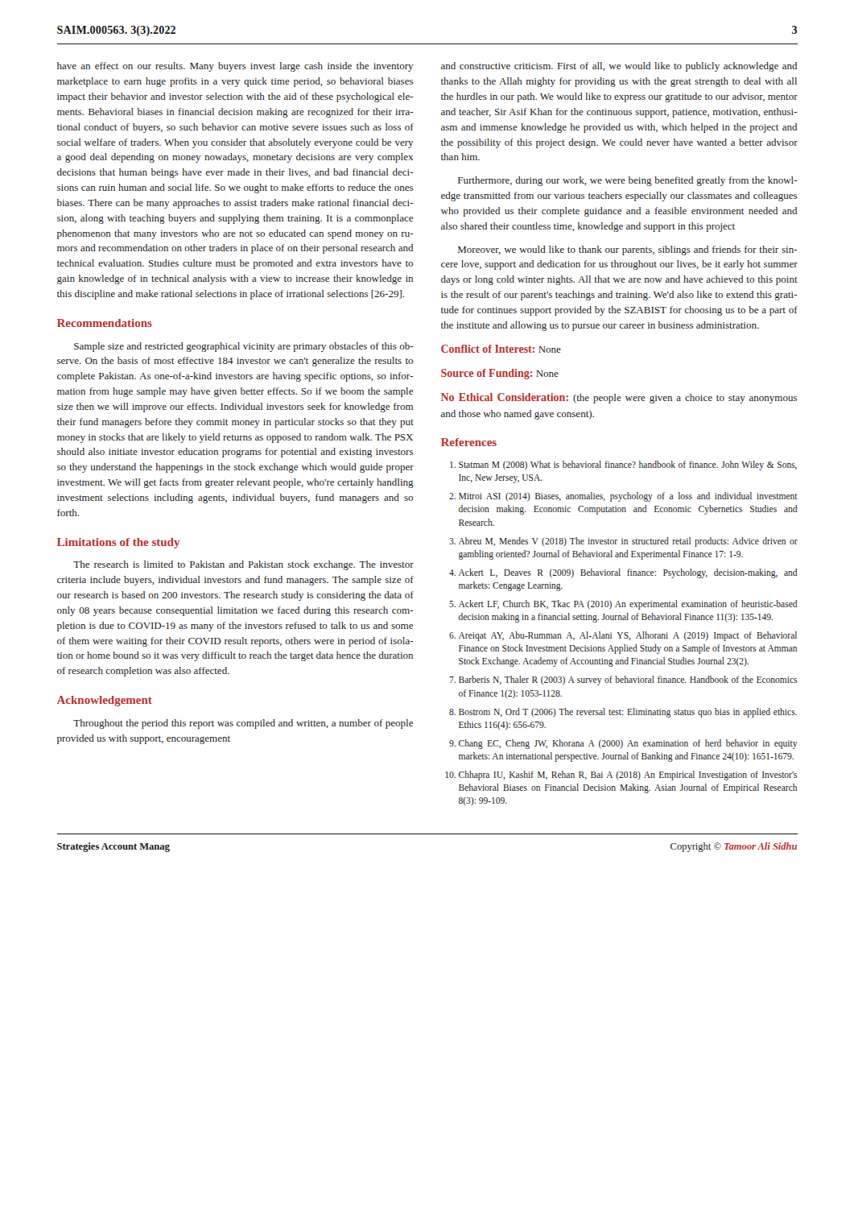SAIM.000563. 3(3).2022
3
have an effect on our results. Many buyers invest large cash inside the inventory marketplace to earn huge profits in a very quick time period, so behavioral biases impact their behavior and investor selection with the aid of these psychological elements. Behavioral biases in financial decision making are recognized for their irrational conduct of buyers, so such behavior can motive severe issues such as loss of social welfare of traders. When you consider that absolutely everyone could be very a good deal depending on money nowadays, monetary decisions are very complex decisions that human beings have ever made in their lives, and bad financial decisions can ruin human and social life. So we ought to make efforts to reduce the ones biases. There can be many approaches to assist traders make rational financial decision, along with teaching buyers and supplying them training. It is a commonplace phenomenon that many investors who are not so educated can spend money on rumors and recommendation on other traders in place of on their personal research and technical evaluation. Studies culture must be promoted and extra investors have to gain knowledge of in technical analysis with a view to increase their knowledge in this discipline and make rational selections in place of irrational selections [26-29].
Recommendations
Sample size and restricted geographical vicinity are primary obstacles of this observe. On the basis of most effective 184 investor we can't generalize the results to complete Pakistan. As one-of-a-kind investors are having specific options, so information from huge sample may have given better effects. So if we boom the sample size then we will improve our effects. Individual investors seek for knowledge from their fund managers before they commit money in particular stocks so that they put money in stocks that are likely to yield returns as opposed to random walk. The PSX should also initiate investor education programs for potential and existing investors so they understand the happenings in the stock exchange which would guide proper investment. We will get facts from greater relevant people, who're certainly handling investment selections including agents, individual buyers, fund managers and so forth.
Limitations of the study
The research is limited to Pakistan and Pakistan stock exchange. The investor criteria include buyers, individual investors and fund managers. The sample size of our research is based on 200 investors. The research study is considering the data of only 08 years because consequential limitation we faced during this research completion is due to COVID-19 as many of the investors refused to talk to us and some of them were waiting for their COVID result reports, others were in period of isolation or home bound so it was very difficult to reach the target data hence the duration of research completion was also affected.
Acknowledgement
Throughout the period this report was compiled and written, a number of people provided us with support, encouragement
and constructive criticism. First of all, we would like to publicly acknowledge and thanks to the Allah mighty for providing us with the great strength to deal with all the hurdles in our path. We would like to express our gratitude to our advisor, mentor and teacher, Sir Asif Khan for the continuous support, patience, motivation, enthusiasm and immense knowledge he provided us with, which helped in the project and the possibility of this project design. We could never have wanted a better advisor than him.
Furthermore, during our work, we were being benefited greatly from the knowledge transmitted from our various teachers especially our classmates and colleagues who provided us their complete guidance and a feasible environment needed and also shared their countless time, knowledge and support in this project
Moreover, we would like to thank our parents, siblings and friends for their sincere love, support and dedication for us throughout our lives, be it early hot summer days or long cold winter nights. All that we are now and have achieved to this point is the result of our parent's teachings and training. We'd also like to extend this gratitude for continues support provided by the SZABIST for choosing us to be a part of the institute and allowing us to pursue our career in business administration.
Conflict of Interest: None
Source of Funding: None
No Ethical Consideration: (the people were given a choice to stay anonymous and those who named gave consent).
References
Statman M (2008) What is behavioral finance? handbook of finance. John Wiley & Sons, Inc, New Jersey, USA.
Mitroi ASI (2014) Biases, anomalies, psychology of a loss and individual investment decision making. Economic Computation and Economic Cybernetics Studies and Research.
Abreu M, Mendes V (2018) The investor in structured retail products: Advice driven or gambling oriented? Journal of Behavioral and Experimental Finance 17: 1-9.
Ackert L, Deaves R (2009) Behavioral finance: Psychology, decision-making, and markets: Cengage Learning.
Ackert LF, Church BK, Tkac PA (2010) An experimental examination of heuristic-based decision making in a financial setting. Journal of Behavioral Finance 11(3): 135-149.
Areiqat AY, Abu-Rumman A, Al-Alani YS, Alhorani A (2019) Impact of Behavioral Finance on Stock Investment Decisions Applied Study on a Sample of Investors at Amman Stock Exchange. Academy of Accounting and Financial Studies Journal 23(2).
Barberis N, Thaler R (2003) A survey of behavioral finance. Handbook of the Economics of Finance 1(2): 1053-1128.
Bostrom N, Ord T (2006) The reversal test: Eliminating status quo bias in applied ethics. Ethics 116(4): 656-679.
Chang EC, Cheng JW, Khorana A (2000) An examination of herd behavior in equity markets: An international perspective. Journal of Banking and Finance 24(10): 1651-1679.
Chhapra IU, Kashif M, Rehan R, Bai A (2018) An Empirical Investigation of Investor's Behavioral Biases on Financial Decision Making. Asian Journal of Empirical Research 8(3): 99-109.
Strategies Account Manag
Copyright © Tamoor Ali Sidhu